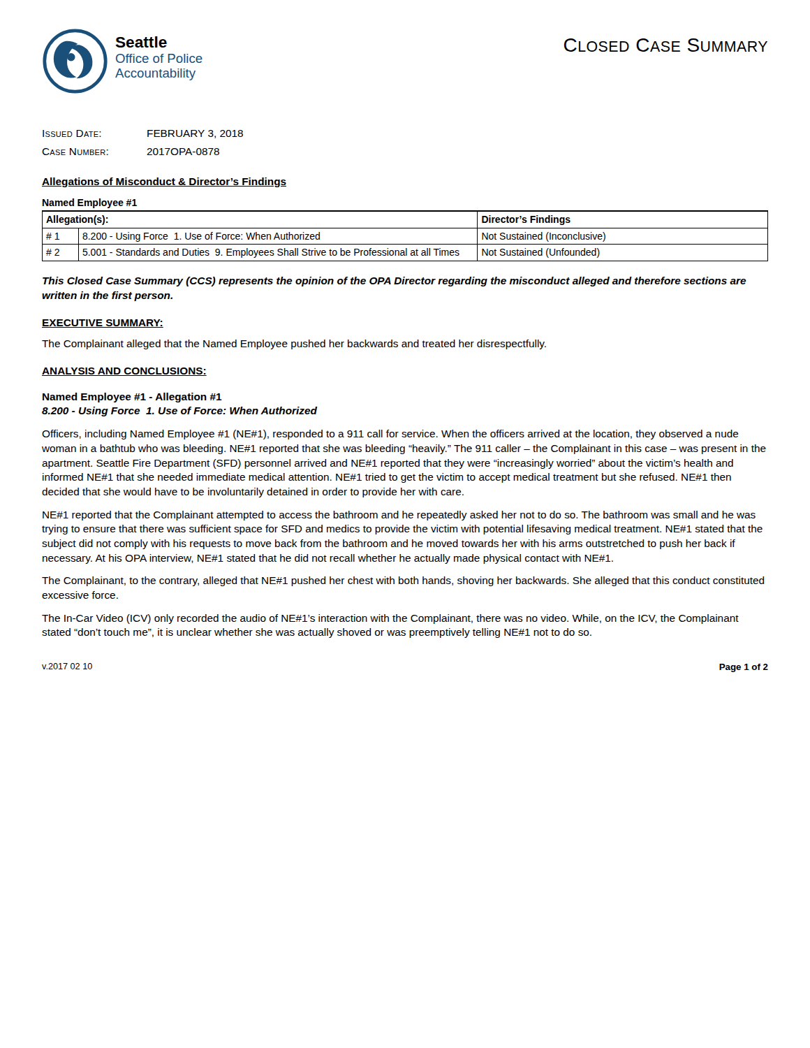Seattle
Office of Police
Accountability
CLOSED CASE SUMMARY
Issued Date: FEBRUARY 3, 2018
Case Number: 2017OPA-0878
Allegations of Misconduct & Director’s Findings
Named Employee #1
| Allegation(s): | Director’s Findings |
| --- | --- |
| # 1 | 8.200 - Using Force 1. Use of Force: When Authorized | Not Sustained (Inconclusive) |
| # 2 | 5.001 - Standards and Duties 9. Employees Shall Strive to be Professional at all Times | Not Sustained (Unfounded) |
This Closed Case Summary (CCS) represents the opinion of the OPA Director regarding the misconduct alleged and therefore sections are written in the first person.
EXECUTIVE SUMMARY:
The Complainant alleged that the Named Employee pushed her backwards and treated her disrespectfully.
ANALYSIS AND CONCLUSIONS:
Named Employee #1 - Allegation #1
8.200 - Using Force 1. Use of Force: When Authorized
Officers, including Named Employee #1 (NE#1), responded to a 911 call for service. When the officers arrived at the location, they observed a nude woman in a bathtub who was bleeding. NE#1 reported that she was bleeding “heavily.” The 911 caller – the Complainant in this case – was present in the apartment. Seattle Fire Department (SFD) personnel arrived and NE#1 reported that they were “increasingly worried” about the victim’s health and informed NE#1 that she needed immediate medical attention. NE#1 tried to get the victim to accept medical treatment but she refused. NE#1 then decided that she would have to be involuntarily detained in order to provide her with care.
NE#1 reported that the Complainant attempted to access the bathroom and he repeatedly asked her not to do so. The bathroom was small and he was trying to ensure that there was sufficient space for SFD and medics to provide the victim with potential lifesaving medical treatment. NE#1 stated that the subject did not comply with his requests to move back from the bathroom and he moved towards her with his arms outstretched to push her back if necessary. At his OPA interview, NE#1 stated that he did not recall whether he actually made physical contact with NE#1.
The Complainant, to the contrary, alleged that NE#1 pushed her chest with both hands, shoving her backwards. She alleged that this conduct constituted excessive force.
The In-Car Video (ICV) only recorded the audio of NE#1’s interaction with the Complainant, there was no video. While, on the ICV, the Complainant stated “don’t touch me”, it is unclear whether she was actually shoved or was preemptively telling NE#1 not to do so.
v.2017 02 10 Page 1 of 2